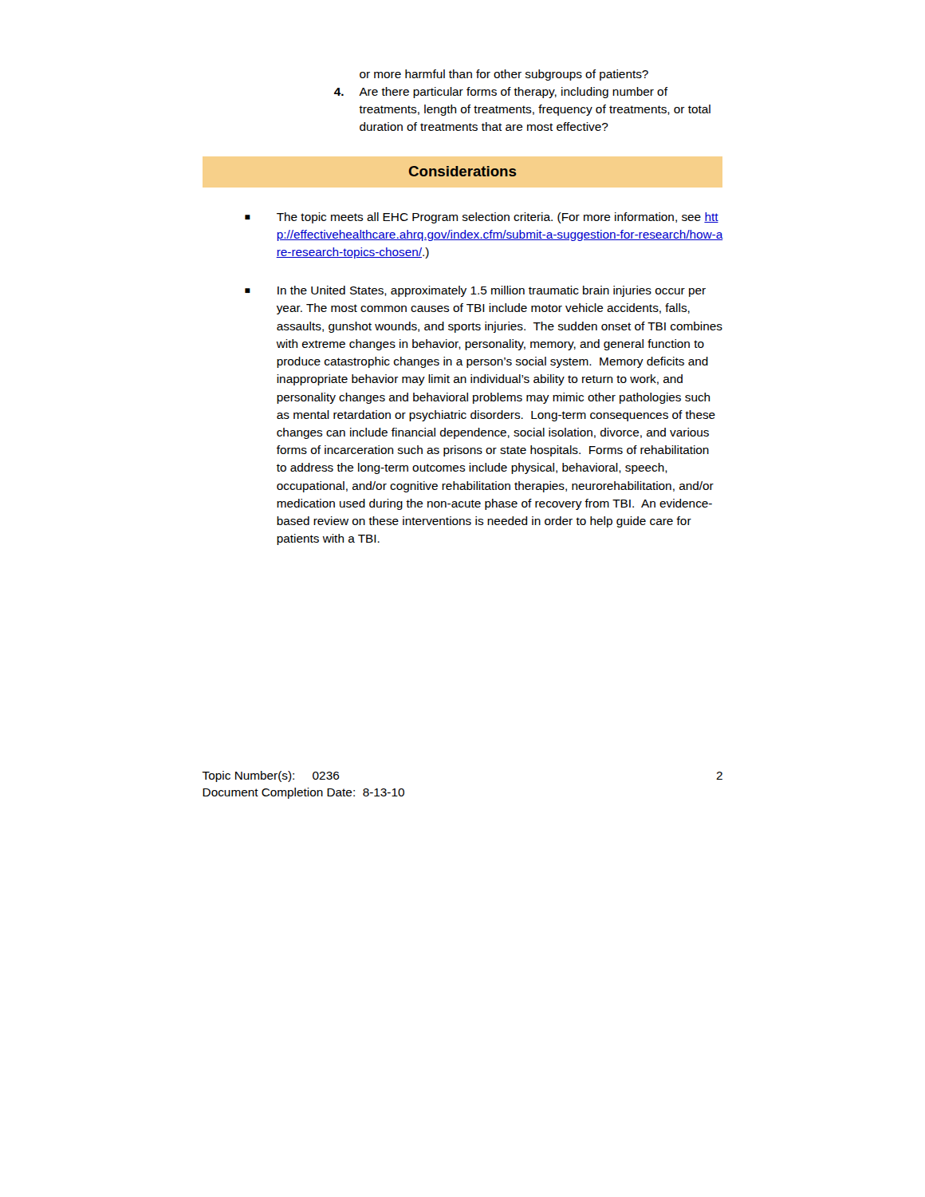or more harmful than for other subgroups of patients?
4.
Are there particular forms of therapy, including number of treatments, length of treatments, frequency of treatments, or total duration of treatments that are most effective?
Considerations
■
The topic meets all EHC Program selection criteria. (For more information, see http://effectivehealthcare.ahrq.gov/index.cfm/submit-a-suggestion-for-research/how-are-research-topics-chosen/.)
■
In the United States, approximately 1.5 million traumatic brain injuries occur per year. The most common causes of TBI include motor vehicle accidents, falls, assaults, gunshot wounds, and sports injuries. The sudden onset of TBI combines with extreme changes in behavior, personality, memory, and general function to produce catastrophic changes in a person’s social system. Memory deficits and inappropriate behavior may limit an individual’s ability to return to work, and personality changes and behavioral problems may mimic other pathologies such as mental retardation or psychiatric disorders. Long-term consequences of these changes can include financial dependence, social isolation, divorce, and various forms of incarceration such as prisons or state hospitals. Forms of rehabilitation to address the long-term outcomes include physical, behavioral, speech, occupational, and/or cognitive rehabilitation therapies, neurorehabilitation, and/or medication used during the non-acute phase of recovery from TBI. An evidence-based review on these interventions is needed in order to help guide care for patients with a TBI.
Topic Number(s): 0236 Document Completion Date: 8-13-10
2